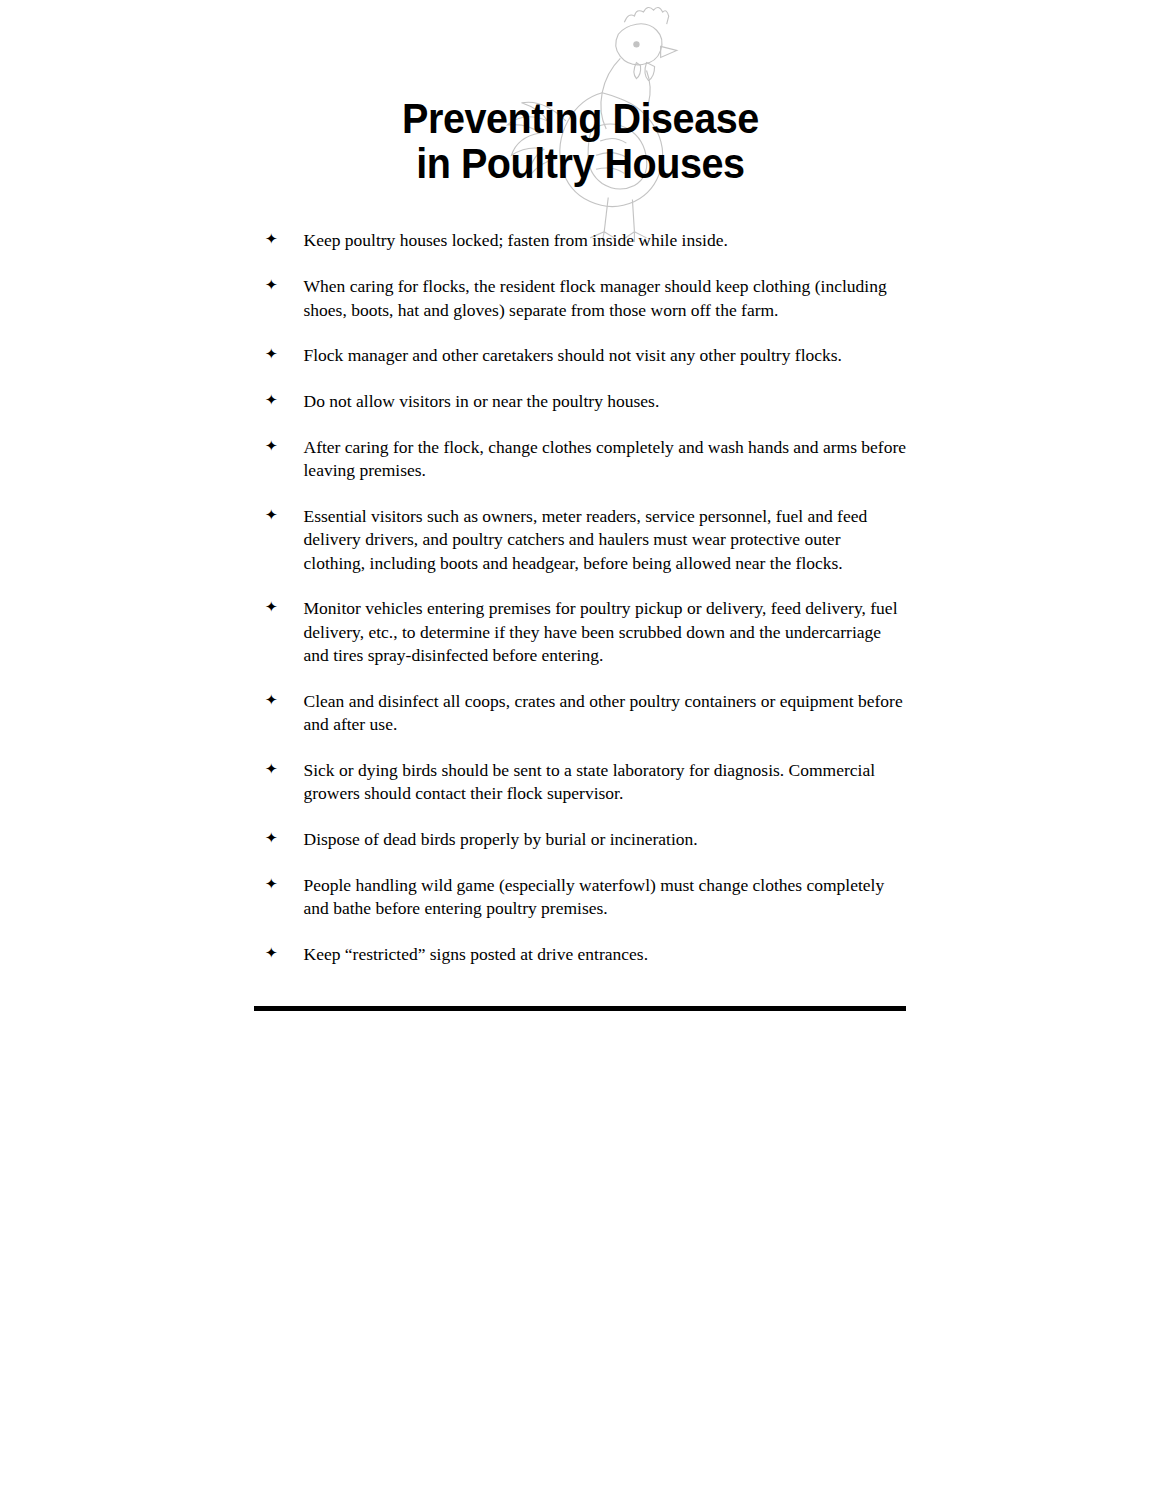Preventing Disease
in Poultry Houses
Keep poultry houses locked; fasten from inside while inside.
When caring for flocks, the resident flock manager should keep clothing (including shoes, boots, hat and gloves) separate from those worn off the farm.
Flock manager and other caretakers should not visit any other poultry flocks.
Do not allow visitors in or near the poultry houses.
After caring for the flock, change clothes completely and wash hands and arms before leaving premises.
Essential visitors such as owners, meter readers, service personnel, fuel and feed delivery drivers, and poultry catchers and haulers must wear protective outer clothing, including boots and headgear, before being allowed near the flocks.
Monitor vehicles entering premises for poultry pickup or delivery, feed delivery, fuel delivery, etc., to determine if they have been scrubbed down and the undercarriage and tires spray-disinfected before entering.
Clean and disinfect all coops, crates and other poultry containers or equipment before and after use.
Sick or dying birds should be sent to a state laboratory for diagnosis. Commercial growers should contact their flock supervisor.
Dispose of dead birds properly by burial or incineration.
People handling wild game (especially waterfowl) must change clothes completely and bathe before entering poultry premises.
Keep “restricted” signs posted at drive entrances.